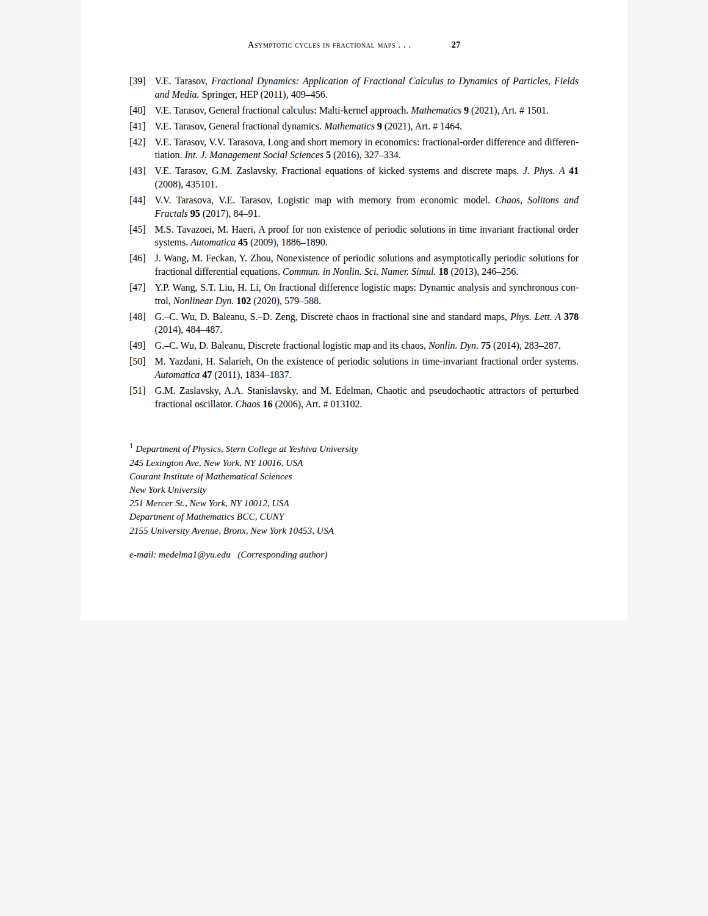Asymptotic cycles in fractional maps . . . 27
[39] V.E. Tarasov, Fractional Dynamics: Application of Fractional Calculus to Dynamics of Particles, Fields and Media. Springer, HEP (2011), 409–456.
[40] V.E. Tarasov, General fractional calculus: Malti-kernel approach. Mathematics 9 (2021), Art. # 1501.
[41] V.E. Tarasov, General fractional dynamics. Mathematics 9 (2021), Art. # 1464.
[42] V.E. Tarasov, V.V. Tarasova, Long and short memory in economics: fractional-order difference and differentiation. Int. J. Management Social Sciences 5 (2016), 327–334.
[43] V.E. Tarasov, G.M. Zaslavsky, Fractional equations of kicked systems and discrete maps. J. Phys. A 41 (2008), 435101.
[44] V.V. Tarasova, V.E. Tarasov, Logistic map with memory from economic model. Chaos, Solitons and Fractals 95 (2017), 84–91.
[45] M.S. Tavazoei, M. Haeri, A proof for non existence of periodic solutions in time invariant fractional order systems. Automatica 45 (2009), 1886–1890.
[46] J. Wang, M. Feckan, Y. Zhou, Nonexistence of periodic solutions and asymptotically periodic solutions for fractional differential equations. Commun. in Nonlin. Sci. Numer. Simul. 18 (2013), 246–256.
[47] Y.P. Wang, S.T. Liu, H. Li, On fractional difference logistic maps: Dynamic analysis and synchronous control, Nonlinear Dyn. 102 (2020), 579–588.
[48] G.–C. Wu, D. Baleanu, S.–D. Zeng, Discrete chaos in fractional sine and standard maps, Phys. Lett. A 378 (2014), 484–487.
[49] G.–C. Wu, D. Baleanu, Discrete fractional logistic map and its chaos, Nonlin. Dyn. 75 (2014), 283–287.
[50] M. Yazdani, H. Salarieh, On the existence of periodic solutions in time-invariant fractional order systems. Automatica 47 (2011), 1834–1837.
[51] G.M. Zaslavsky, A.A. Stanislavsky, and M. Edelman, Chaotic and pseudochaotic attractors of perturbed fractional oscillator. Chaos 16 (2006), Art. # 013102.
1 Department of Physics, Stern College at Yeshiva University
245 Lexington Ave, New York, NY 10016, USA
Courant Institute of Mathematical Sciences
New York University
251 Mercer St., New York, NY 10012, USA
Department of Mathematics BCC, CUNY
2155 University Avenue, Bronx, New York 10453, USA e-mail: medelma1@yu.edu (Corresponding author)